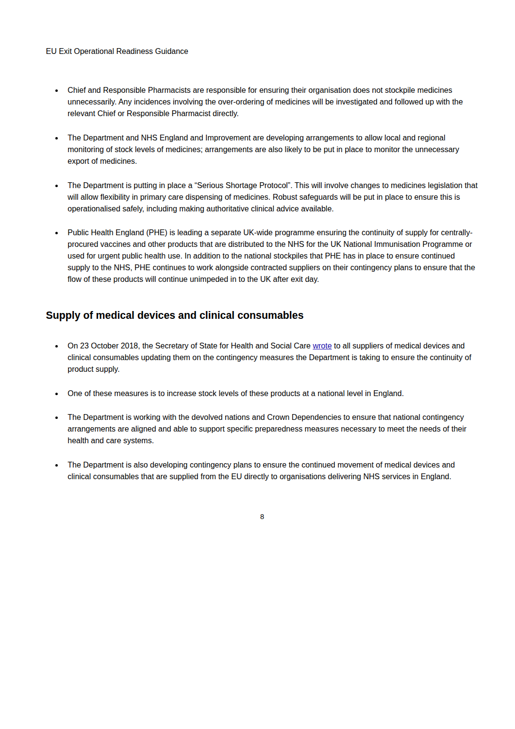EU Exit Operational Readiness Guidance
Chief and Responsible Pharmacists are responsible for ensuring their organisation does not stockpile medicines unnecessarily. Any incidences involving the over-ordering of medicines will be investigated and followed up with the relevant Chief or Responsible Pharmacist directly.
The Department and NHS England and Improvement are developing arrangements to allow local and regional monitoring of stock levels of medicines; arrangements are also likely to be put in place to monitor the unnecessary export of medicines.
The Department is putting in place a “Serious Shortage Protocol”. This will involve changes to medicines legislation that will allow flexibility in primary care dispensing of medicines. Robust safeguards will be put in place to ensure this is operationalised safely, including making authoritative clinical advice available.
Public Health England (PHE) is leading a separate UK-wide programme ensuring the continuity of supply for centrally-procured vaccines and other products that are distributed to the NHS for the UK National Immunisation Programme or used for urgent public health use. In addition to the national stockpiles that PHE has in place to ensure continued supply to the NHS, PHE continues to work alongside contracted suppliers on their contingency plans to ensure that the flow of these products will continue unimpeded in to the UK after exit day.
Supply of medical devices and clinical consumables
On 23 October 2018, the Secretary of State for Health and Social Care wrote to all suppliers of medical devices and clinical consumables updating them on the contingency measures the Department is taking to ensure the continuity of product supply.
One of these measures is to increase stock levels of these products at a national level in England.
The Department is working with the devolved nations and Crown Dependencies to ensure that national contingency arrangements are aligned and able to support specific preparedness measures necessary to meet the needs of their health and care systems.
The Department is also developing contingency plans to ensure the continued movement of medical devices and clinical consumables that are supplied from the EU directly to organisations delivering NHS services in England.
8